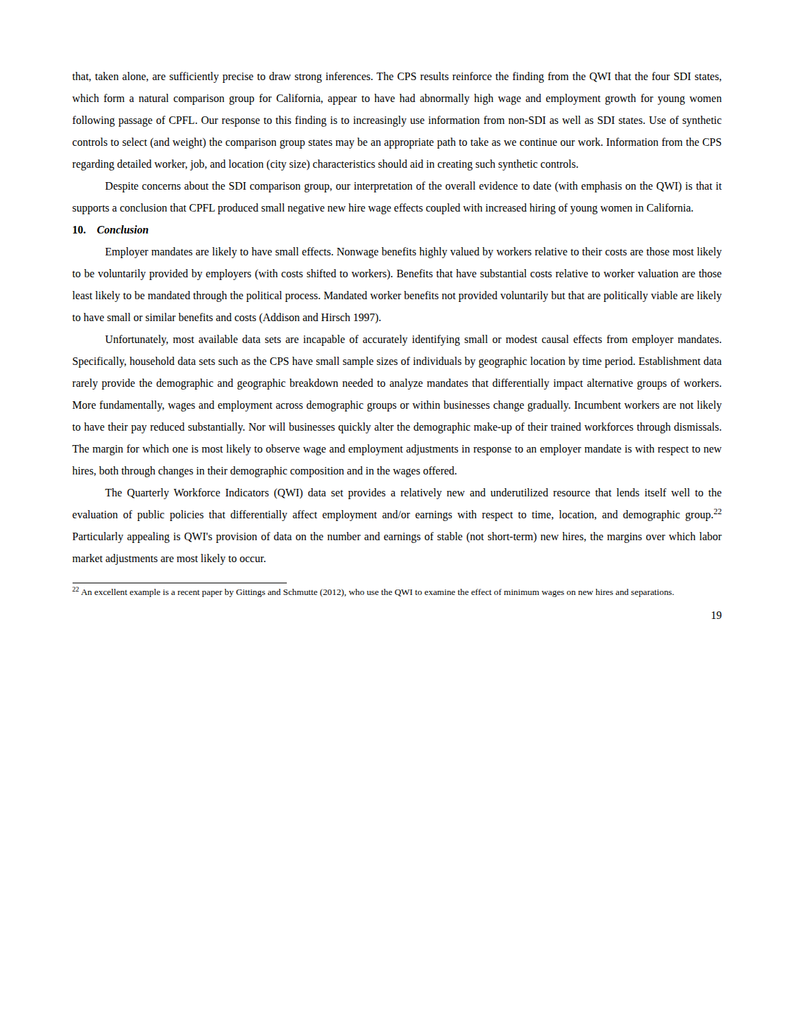that, taken alone, are sufficiently precise to draw strong inferences. The CPS results reinforce the finding from the QWI that the four SDI states, which form a natural comparison group for California, appear to have had abnormally high wage and employment growth for young women following passage of CPFL. Our response to this finding is to increasingly use information from non-SDI as well as SDI states. Use of synthetic controls to select (and weight) the comparison group states may be an appropriate path to take as we continue our work. Information from the CPS regarding detailed worker, job, and location (city size) characteristics should aid in creating such synthetic controls.
Despite concerns about the SDI comparison group, our interpretation of the overall evidence to date (with emphasis on the QWI) is that it supports a conclusion that CPFL produced small negative new hire wage effects coupled with increased hiring of young women in California.
10. Conclusion
Employer mandates are likely to have small effects. Nonwage benefits highly valued by workers relative to their costs are those most likely to be voluntarily provided by employers (with costs shifted to workers). Benefits that have substantial costs relative to worker valuation are those least likely to be mandated through the political process. Mandated worker benefits not provided voluntarily but that are politically viable are likely to have small or similar benefits and costs (Addison and Hirsch 1997).
Unfortunately, most available data sets are incapable of accurately identifying small or modest causal effects from employer mandates. Specifically, household data sets such as the CPS have small sample sizes of individuals by geographic location by time period. Establishment data rarely provide the demographic and geographic breakdown needed to analyze mandates that differentially impact alternative groups of workers. More fundamentally, wages and employment across demographic groups or within businesses change gradually. Incumbent workers are not likely to have their pay reduced substantially. Nor will businesses quickly alter the demographic make-up of their trained workforces through dismissals. The margin for which one is most likely to observe wage and employment adjustments in response to an employer mandate is with respect to new hires, both through changes in their demographic composition and in the wages offered.
The Quarterly Workforce Indicators (QWI) data set provides a relatively new and underutilized resource that lends itself well to the evaluation of public policies that differentially affect employment and/or earnings with respect to time, location, and demographic group.22 Particularly appealing is QWI's provision of data on the number and earnings of stable (not short-term) new hires, the margins over which labor market adjustments are most likely to occur.
22 An excellent example is a recent paper by Gittings and Schmutte (2012), who use the QWI to examine the effect of minimum wages on new hires and separations.
19